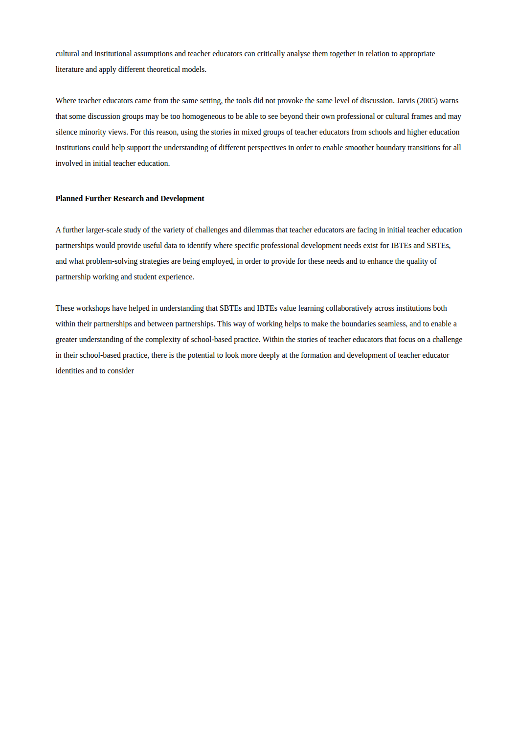cultural and institutional assumptions and teacher educators can critically analyse them together in relation to appropriate literature and apply different theoretical models.
Where teacher educators came from the same setting, the tools did not provoke the same level of discussion. Jarvis (2005) warns that some discussion groups may be too homogeneous to be able to see beyond their own professional or cultural frames and may silence minority views. For this reason, using the stories in mixed groups of teacher educators from schools and higher education institutions could help support the understanding of different perspectives in order to enable smoother boundary transitions for all involved in initial teacher education.
Planned Further Research and Development
A further larger-scale study of the variety of challenges and dilemmas that teacher educators are facing in initial teacher education partnerships would provide useful data to identify where specific professional development needs exist for IBTEs and SBTEs, and what problem-solving strategies are being employed, in order to provide for these needs and to enhance the quality of partnership working and student experience.
These workshops have helped in understanding that SBTEs and IBTEs value learning collaboratively across institutions both within their partnerships and between partnerships. This way of working helps to make the boundaries seamless, and to enable a greater understanding of the complexity of school-based practice. Within the stories of teacher educators that focus on a challenge in their school-based practice, there is the potential to look more deeply at the formation and development of teacher educator identities and to consider